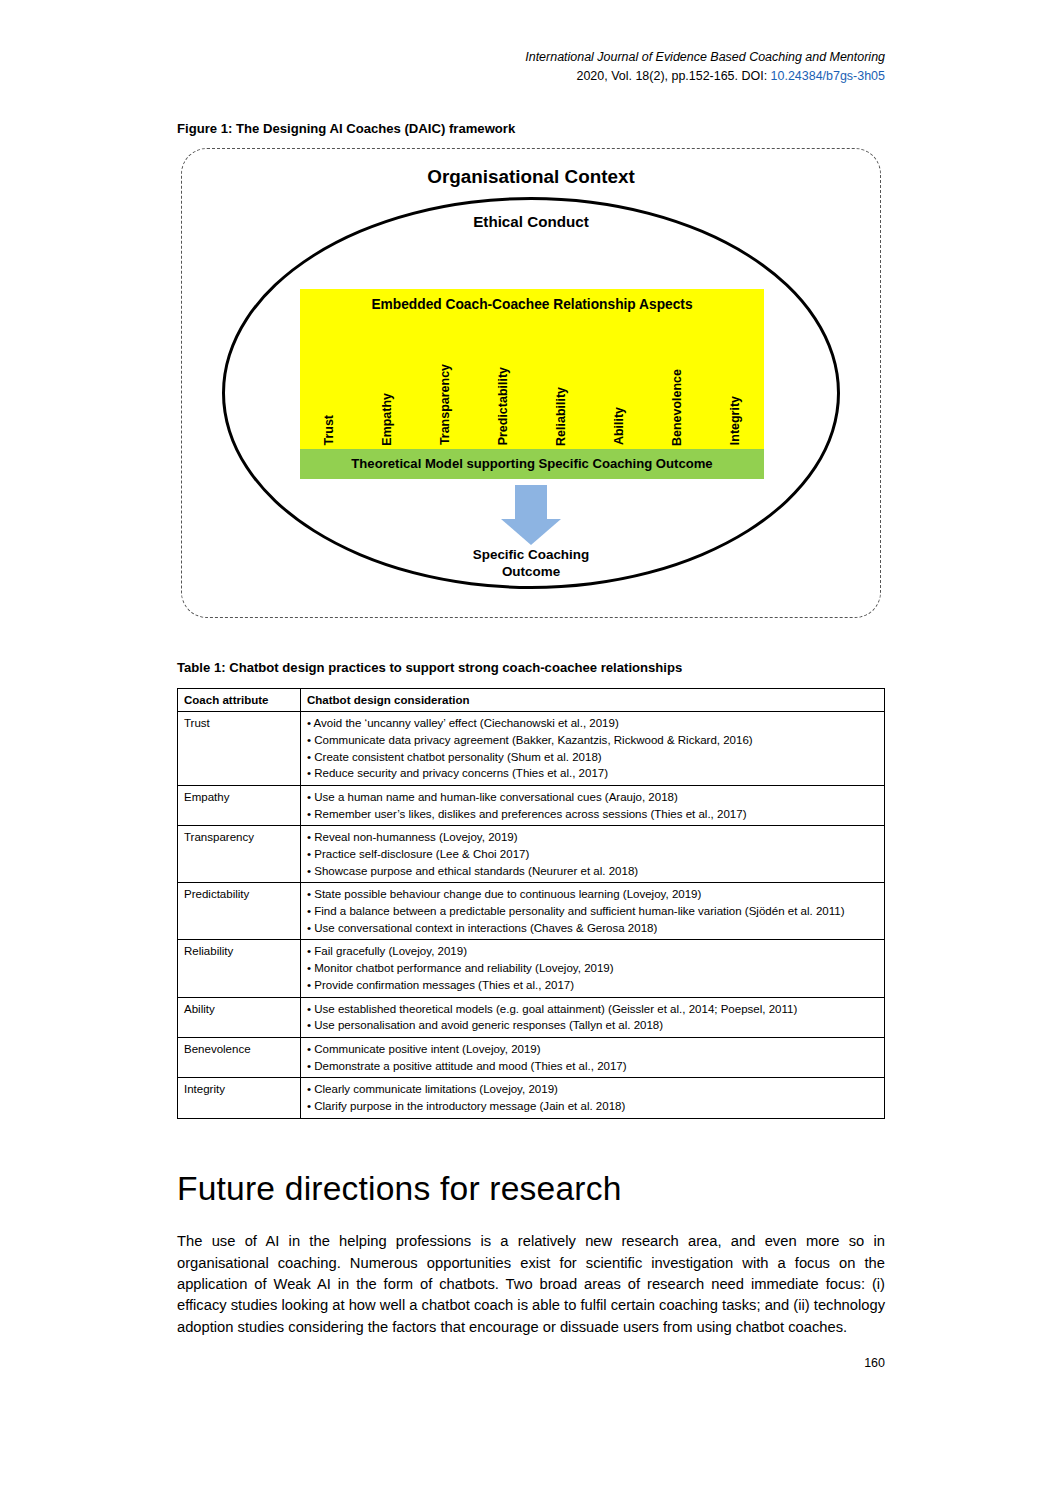International Journal of Evidence Based Coaching and Mentoring
2020, Vol. 18(2), pp.152-165. DOI: 10.24384/b7gs-3h05
Figure 1: The Designing AI Coaches (DAIC) framework
Organisational Context
Ethical Conduct
Embedded Coach-Coachee Relationship Aspects
Trust Empathy Transparency Predictability Reliability Ability Benevolence Integrity
Theoretical Model supporting Specific Coaching Outcome
Specific Coaching
Outcome
Table 1: Chatbot design practices to support strong coach-coachee relationships
| Coach attribute | Chatbot design consideration |
| --- | --- |
| Trust | Avoid the ‘uncanny valley’ effect (Ciechanowski et al., 2019) Communicate data privacy agreement (Bakker, Kazantzis, Rickwood & Rickard, 2016) Create consistent chatbot personality (Shum et al. 2018) Reduce security and privacy concerns (Thies et al., 2017) |
| Empathy | Use a human name and human-like conversational cues (Araujo, 2018) Remember user’s likes, dislikes and preferences across sessions (Thies et al., 2017) |
| Transparency | Reveal non-humanness (Lovejoy, 2019) Practice self-disclosure (Lee & Choi 2017) Showcase purpose and ethical standards (Neururer et al. 2018) |
| Predictability | State possible behaviour change due to continuous learning (Lovejoy, 2019) Find a balance between a predictable personality and sufficient human-like variation (Sjödén et al. 2011) Use conversational context in interactions (Chaves & Gerosa 2018) |
| Reliability | Fail gracefully (Lovejoy, 2019) Monitor chatbot performance and reliability (Lovejoy, 2019) Provide confirmation messages (Thies et al., 2017) |
| Ability | Use established theoretical models (e.g. goal attainment) (Geissler et al., 2014; Poepsel, 2011) Use personalisation and avoid generic responses (Tallyn et al. 2018) |
| Benevolence | Communicate positive intent (Lovejoy, 2019) Demonstrate a positive attitude and mood (Thies et al., 2017) |
| Integrity | Clearly communicate limitations (Lovejoy, 2019) Clarify purpose in the introductory message (Jain et al. 2018) |
Future directions for research
The use of AI in the helping professions is a relatively new research area, and even more so in organisational coaching. Numerous opportunities exist for scientific investigation with a focus on the application of Weak AI in the form of chatbots. Two broad areas of research need immediate focus: (i) efficacy studies looking at how well a chatbot coach is able to fulfil certain coaching tasks; and (ii) technology adoption studies considering the factors that encourage or dissuade users from using chatbot coaches.
160